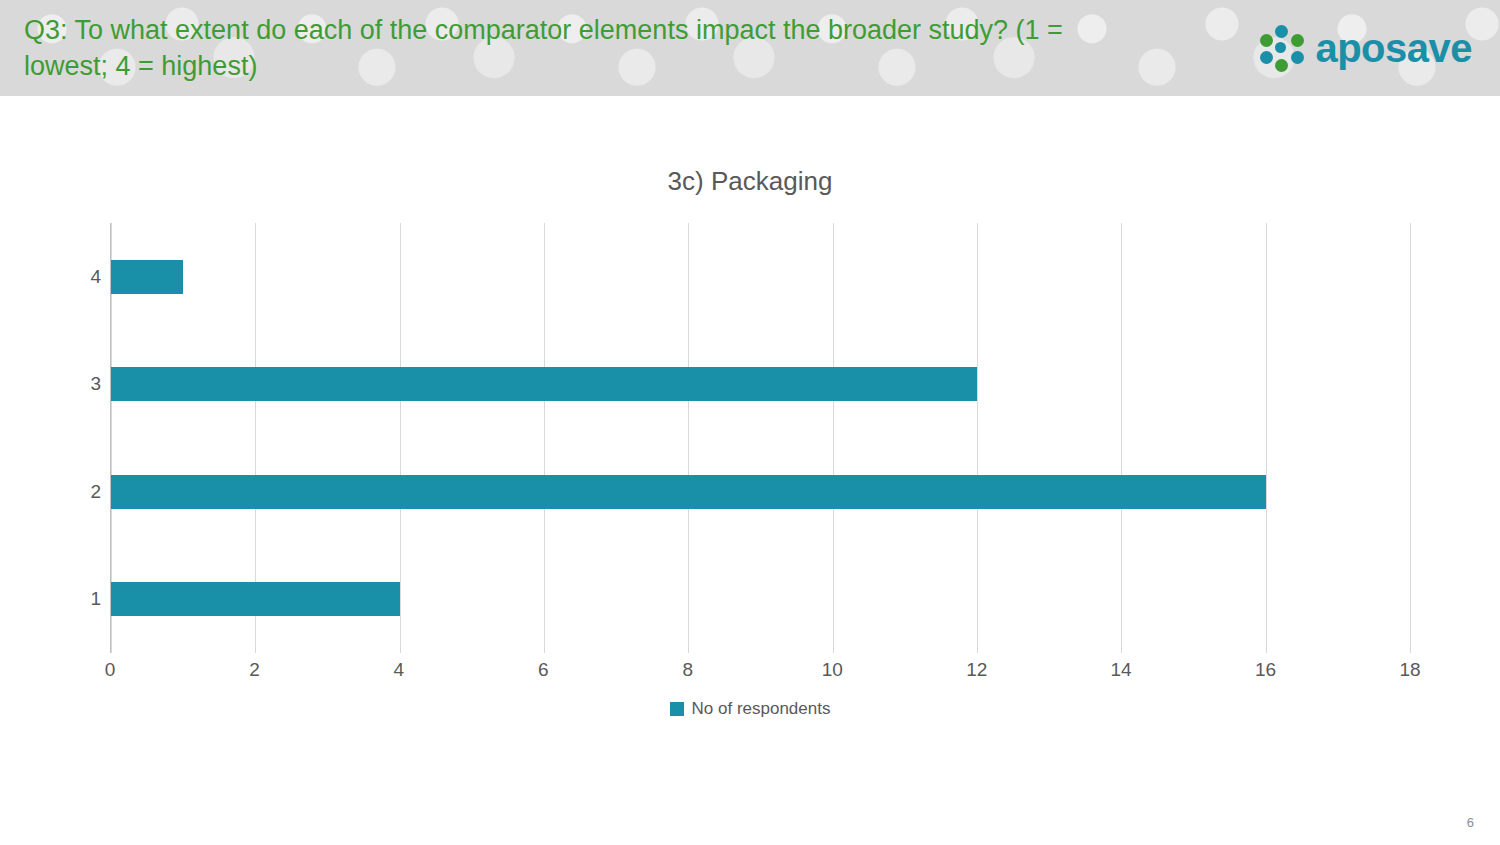Q3: To what extent do each of the comparator elements impact the broader study? (1 = lowest; 4 = highest)
aposave
3c) Packaging
4
3
2
1
0 2 4 6 8 10 12 14 16 18
No of respondents
6